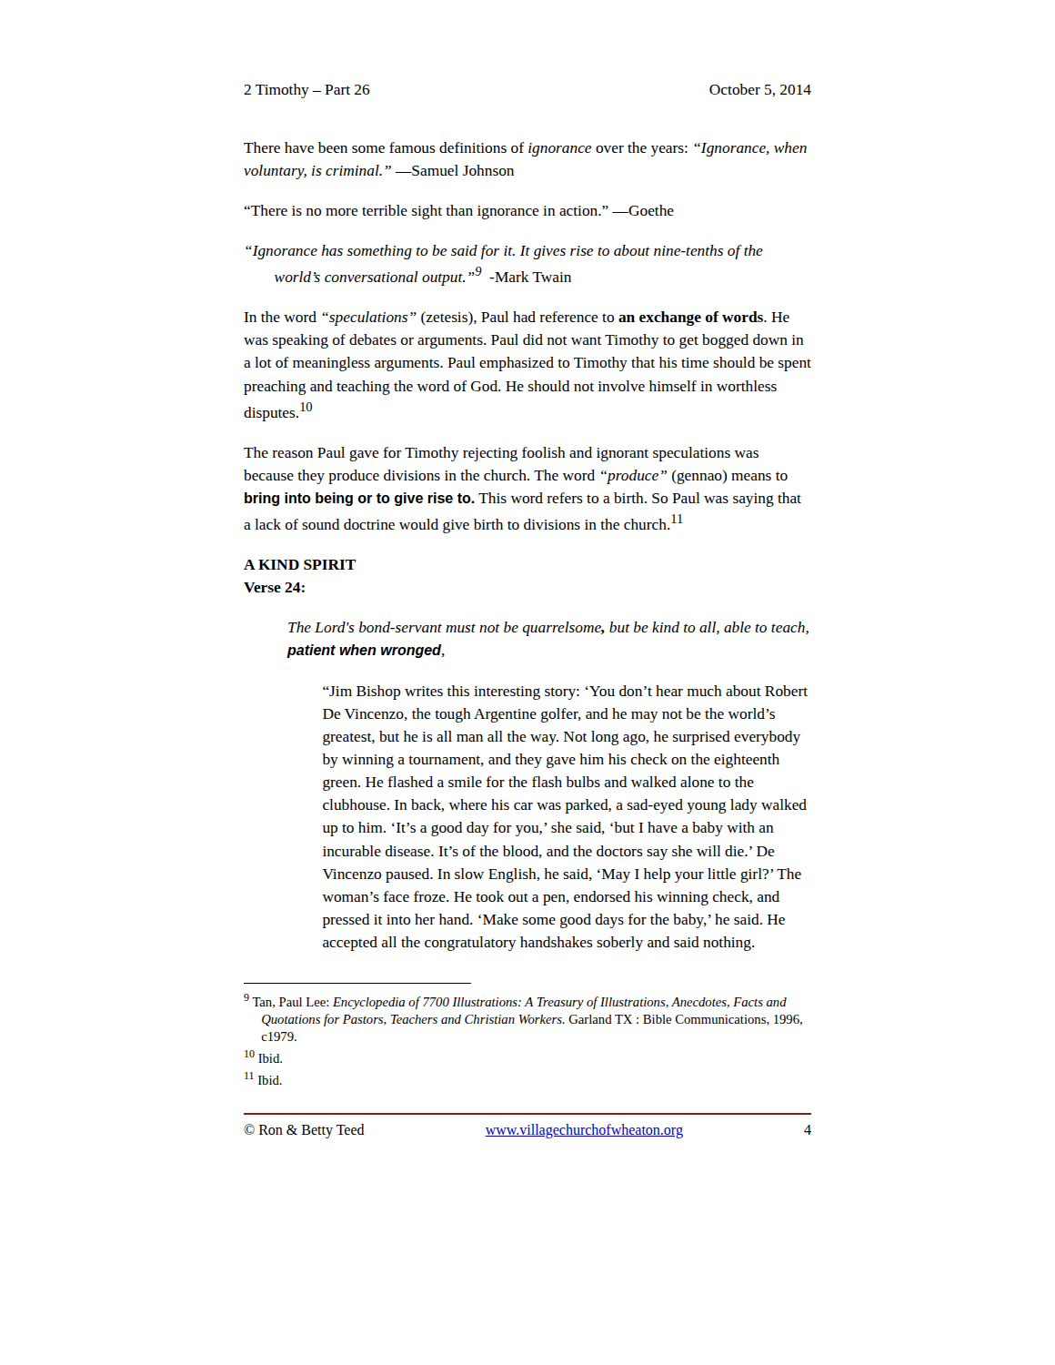2 Timothy – Part 26
October 5, 2014
There have been some famous definitions of ignorance over the years: “Ignorance, when voluntary, is criminal.” —Samuel Johnson
“There is no more terrible sight than ignorance in action.” —Goethe
“Ignorance has something to be said for it. It gives rise to about nine-tenths of the world’s conversational output.”9 -Mark Twain
In the word “speculations” (zetesis), Paul had reference to an exchange of words. He was speaking of debates or arguments. Paul did not want Timothy to get bogged down in a lot of meaningless arguments. Paul emphasized to Timothy that his time should be spent preaching and teaching the word of God. He should not involve himself in worthless disputes.10
The reason Paul gave for Timothy rejecting foolish and ignorant speculations was because they produce divisions in the church. The word “produce” (gennao) means to bring into being or to give rise to. This word refers to a birth. So Paul was saying that a lack of sound doctrine would give birth to divisions in the church.11
A KIND SPIRIT
Verse 24:
The Lord's bond-servant must not be quarrelsome, but be kind to all, able to teach, patient when wronged,
“Jim Bishop writes this interesting story: ‘You don’t hear much about Robert De Vincenzo, the tough Argentine golfer, and he may not be the world’s greatest, but he is all man all the way. Not long ago, he surprised everybody by winning a tournament, and they gave him his check on the eighteenth green. He flashed a smile for the flash bulbs and walked alone to the clubhouse. In back, where his car was parked, a sad-eyed young lady walked up to him. ‘It’s a good day for you,’ she said, ‘but I have a baby with an incurable disease. It’s of the blood, and the doctors say she will die.’ De Vincenzo paused. In slow English, he said, ‘May I help your little girl?’ The woman’s face froze. He took out a pen, endorsed his winning check, and pressed it into her hand. ‘Make some good days for the baby,’ he said. He accepted all the congratulatory handshakes soberly and said nothing.
9 Tan, Paul Lee: Encyclopedia of 7700 Illustrations: A Treasury of Illustrations, Anecdotes, Facts and Quotations for Pastors, Teachers and Christian Workers. Garland TX : Bible Communications, 1996, c1979.
10 Ibid.
11 Ibid.
© Ron & Betty Teed
www.villagechurchofwheaton.org
4